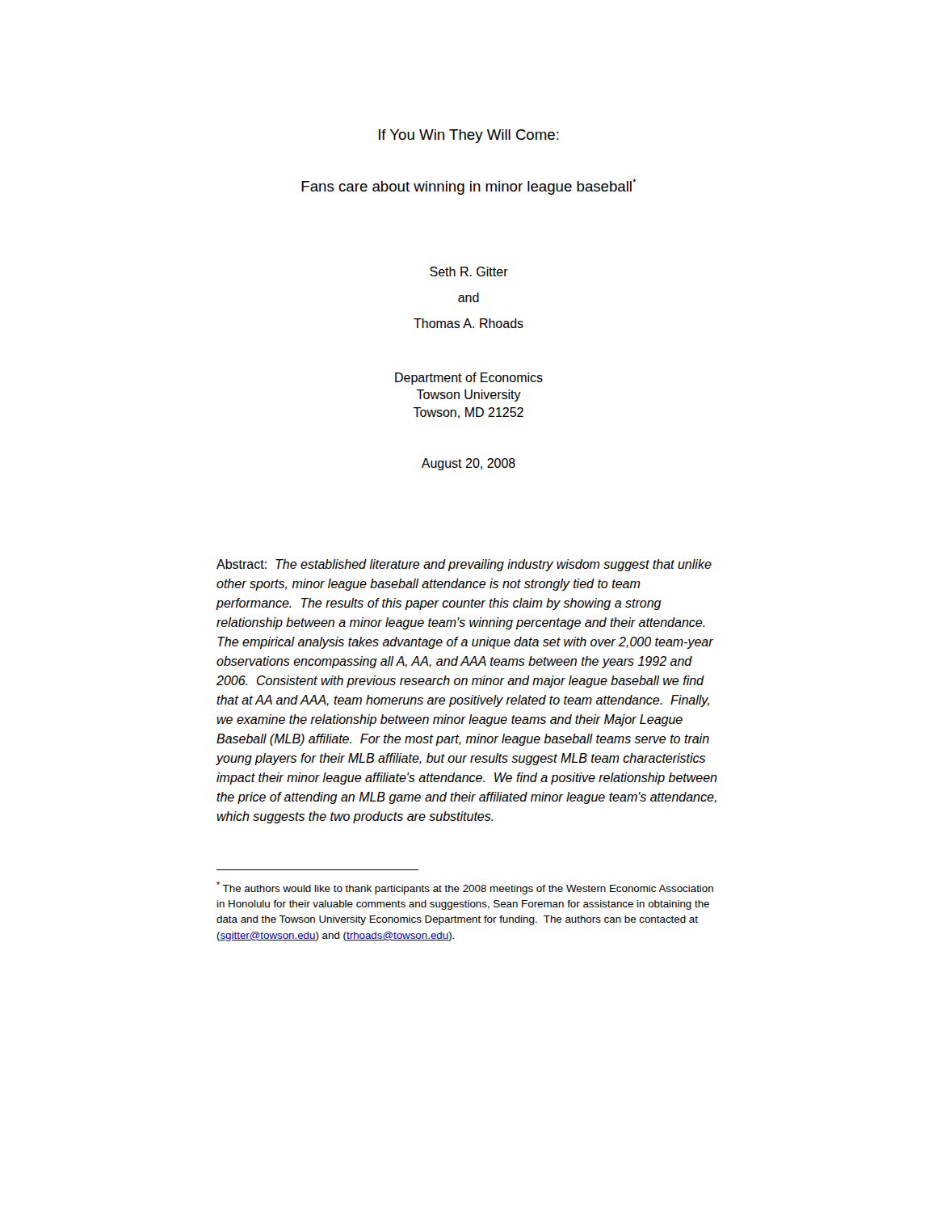If You Win They Will Come: Fans care about winning in minor league baseball*
Seth R. Gitter
and
Thomas A. Rhoads
Department of Economics
Towson University
Towson, MD 21252
August 20, 2008
Abstract: The established literature and prevailing industry wisdom suggest that unlike other sports, minor league baseball attendance is not strongly tied to team performance. The results of this paper counter this claim by showing a strong relationship between a minor league team's winning percentage and their attendance. The empirical analysis takes advantage of a unique data set with over 2,000 team-year observations encompassing all A, AA, and AAA teams between the years 1992 and 2006. Consistent with previous research on minor and major league baseball we find that at AA and AAA, team homeruns are positively related to team attendance. Finally, we examine the relationship between minor league teams and their Major League Baseball (MLB) affiliate. For the most part, minor league baseball teams serve to train young players for their MLB affiliate, but our results suggest MLB team characteristics impact their minor league affiliate's attendance. We find a positive relationship between the price of attending an MLB game and their affiliated minor league team's attendance, which suggests the two products are substitutes.
* The authors would like to thank participants at the 2008 meetings of the Western Economic Association in Honolulu for their valuable comments and suggestions, Sean Foreman for assistance in obtaining the data and the Towson University Economics Department for funding. The authors can be contacted at (sgitter@towson.edu) and (trhoads@towson.edu).